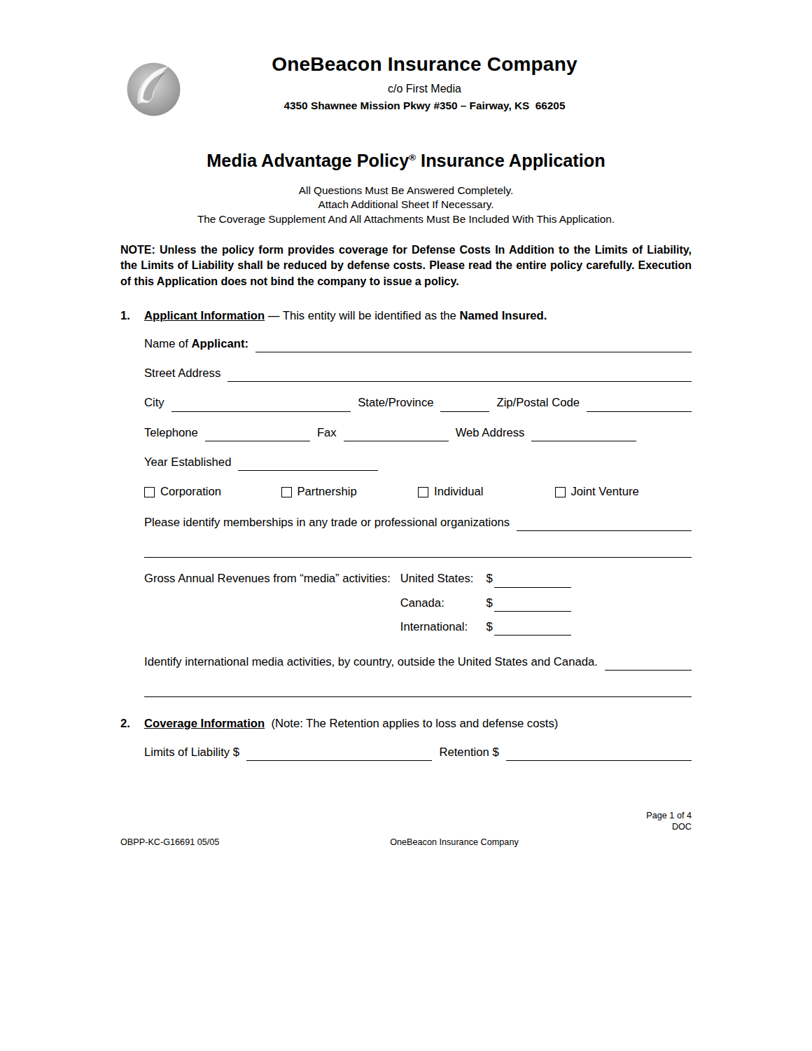OneBeacon Insurance Company
c/o First Media
4350 Shawnee Mission Pkwy #350 – Fairway, KS 66205
Media Advantage Policy® Insurance Application
All Questions Must Be Answered Completely.
Attach Additional Sheet If Necessary.
The Coverage Supplement And All Attachments Must Be Included With This Application.
NOTE: Unless the policy form provides coverage for Defense Costs In Addition to the Limits of Liability, the Limits of Liability shall be reduced by defense costs. Please read the entire policy carefully. Execution of this Application does not bind the company to issue a policy.
Applicant Information — This entity will be identified as the Named Insured.
Name of Applicant:
Street Address
City State/Province Zip/Postal Code
Telephone Fax Web Address
Year Established
Corporation Partnership Individual Joint Venture
Please identify memberships in any trade or professional organizations
Gross Annual Revenues from “media” activities:
| United States: | $ |
| Canada: | $ |
| International: | $ |
Identify international media activities, by country, outside the United States and Canada.
Coverage Information (Note: The Retention applies to loss and defense costs)
Limits of Liability $ Retention $
Page 1 of 4
DOC
OBPP-KC-G16691 05/05 OneBeacon Insurance Company